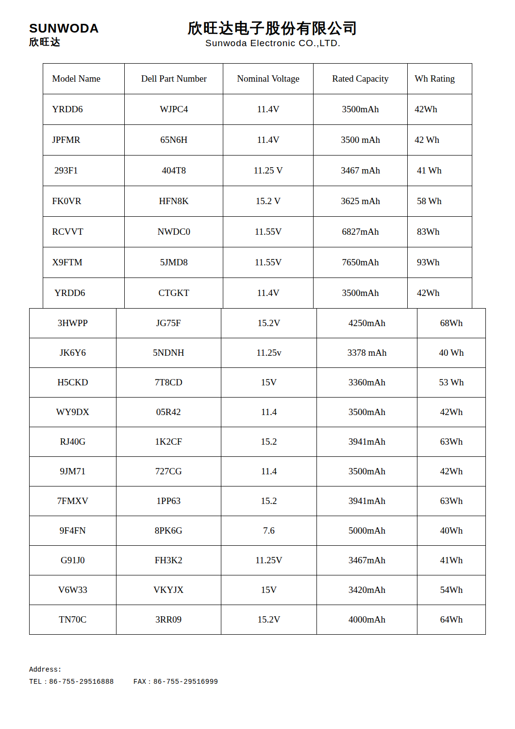SUNWODA
欣旺达
欣旺达电子股份有限公司
Sunwoda Electronic CO.,LTD.
| Model Name | Dell Part Number | Nominal Voltage | Rated Capacity | Wh Rating |
| YRDD6 | WJPC4 | 11.4V | 3500mAh | 42Wh |
| JPFMR | 65N6H | 11.4V | 3500 mAh | 42 Wh |
| 293F1 | 404T8 | 11.25 V | 3467 mAh | 41 Wh |
| FK0VR | HFN8K | 15.2 V | 3625 mAh | 58 Wh |
| RCVVT | NWDC0 | 11.55V | 6827mAh | 83Wh |
| X9FTM | 5JMD8 | 11.55V | 7650mAh | 93Wh |
| YRDD6 | CTGKT | 11.4V | 3500mAh | 42Wh |
| 3HWPP | JG75F | 15.2V | 4250mAh | 68Wh |
| JK6Y6 | 5NDNH | 11.25v | 3378 mAh | 40 Wh |
| H5CKD | 7T8CD | 15V | 3360mAh | 53 Wh |
| WY9DX | 05R42 | 11.4 | 3500mAh | 42Wh |
| RJ40G | 1K2CF | 15.2 | 3941mAh | 63Wh |
| 9JM71 | 727CG | 11.4 | 3500mAh | 42Wh |
| 7FMXV | 1PP63 | 15.2 | 3941mAh | 63Wh |
| 9F4FN | 8PK6G | 7.6 | 5000mAh | 40Wh |
| G91J0 | FH3K2 | 11.25V | 3467mAh | 41Wh |
| V6W33 | VKYJX | 15V | 3420mAh | 54Wh |
| TN70C | 3RR09 | 15.2V | 4000mAh | 64Wh |
Address:
TEL：86-755-29516888FAX：86-755-29516999